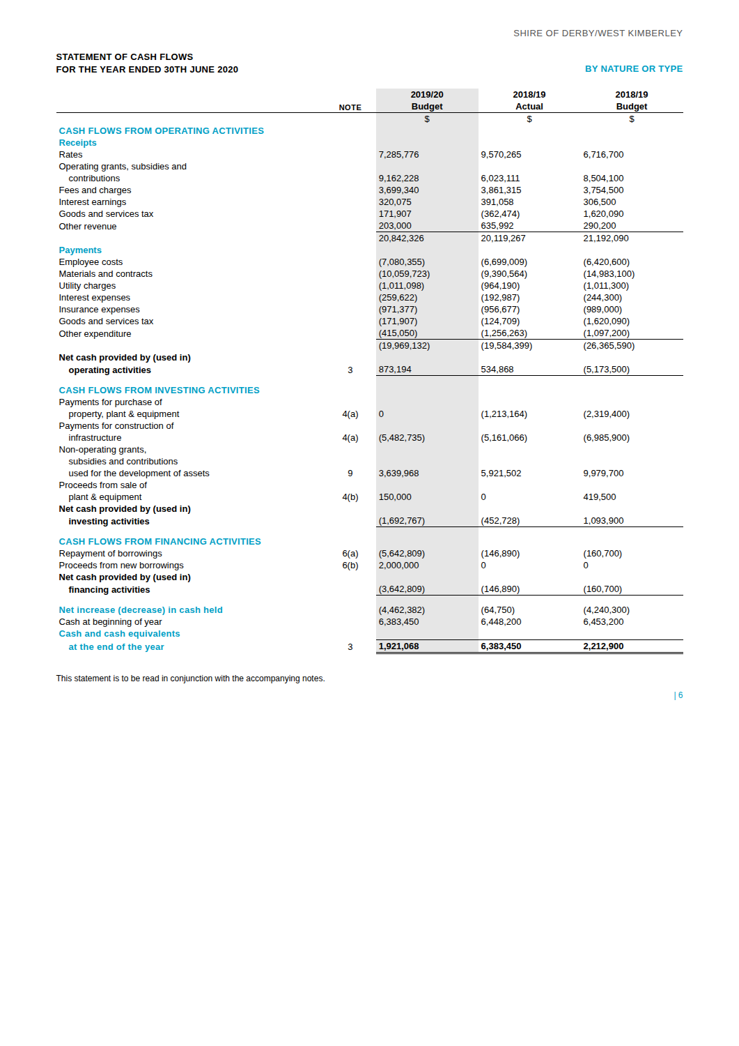SHIRE OF DERBY/WEST KIMBERLEY
STATEMENT OF CASH FLOWS
FOR THE YEAR ENDED 30TH JUNE 2020
BY NATURE OR TYPE
| | | 2019/20 | 2018/19 | 2018/19 |
| | NOTE | Budget | Actual | Budget |
| | | $ | $ | $ |
| CASH FLOWS FROM OPERATING ACTIVITIES | | | | |
| Receipts | | | | |
| Rates | | 7,285,776 | 9,570,265 | 6,716,700 |
| Operating grants, subsidies and | | | | |
| contributions | | 9,162,228 | 6,023,111 | 8,504,100 |
| Fees and charges | | 3,699,340 | 3,861,315 | 3,754,500 |
| Interest earnings | | 320,075 | 391,058 | 306,500 |
| Goods and services tax | | 171,907 | (362,474) | 1,620,090 |
| Other revenue | | 203,000 | 635,992 | 290,200 |
| | | 20,842,326 | 20,119,267 | 21,192,090 |
| Payments | | | | |
| Employee costs | | (7,080,355) | (6,699,009) | (6,420,600) |
| Materials and contracts | | (10,059,723) | (9,390,564) | (14,983,100) |
| Utility charges | | (1,011,098) | (964,190) | (1,011,300) |
| Interest expenses | | (259,622) | (192,987) | (244,300) |
| Insurance expenses | | (971,377) | (956,677) | (989,000) |
| Goods and services tax | | (171,907) | (124,709) | (1,620,090) |
| Other expenditure | | (415,050) | (1,256,263) | (1,097,200) |
| | | (19,969,132) | (19,584,399) | (26,365,590) |
| Net cash provided by (used in) | | | | |
| operating activities | 3 | 873,194 | 534,868 | (5,173,500) |
| CASH FLOWS FROM INVESTING ACTIVITIES | | | | |
| Payments for purchase of | | | | |
| property, plant & equipment | 4(a) | 0 | (1,213,164) | (2,319,400) |
| Payments for construction of | | | | |
| infrastructure | 4(a) | (5,482,735) | (5,161,066) | (6,985,900) |
| Non-operating grants, | | | | |
| subsidies and contributions | | | | |
| used for the development of assets | 9 | 3,639,968 | 5,921,502 | 9,979,700 |
| Proceeds from sale of | | | | |
| plant & equipment | 4(b) | 150,000 | 0 | 419,500 |
| Net cash provided by (used in) | | | | |
| investing activities | | (1,692,767) | (452,728) | 1,093,900 |
| CASH FLOWS FROM FINANCING ACTIVITIES | | | | |
| Repayment of borrowings | 6(a) | (5,642,809) | (146,890) | (160,700) |
| Proceeds from new borrowings | 6(b) | 2,000,000 | 0 | 0 |
| Net cash provided by (used in) | | | | |
| financing activities | | (3,642,809) | (146,890) | (160,700) |
| Net increase (decrease) in cash held | | (4,462,382) | (64,750) | (4,240,300) |
| Cash at beginning of year | | 6,383,450 | 6,448,200 | 6,453,200 |
| Cash and cash equivalents | | | | |
| at the end of the year | 3 | 1,921,068 | 6,383,450 | 2,212,900 |
This statement is to be read in conjunction with the accompanying notes.
| 6